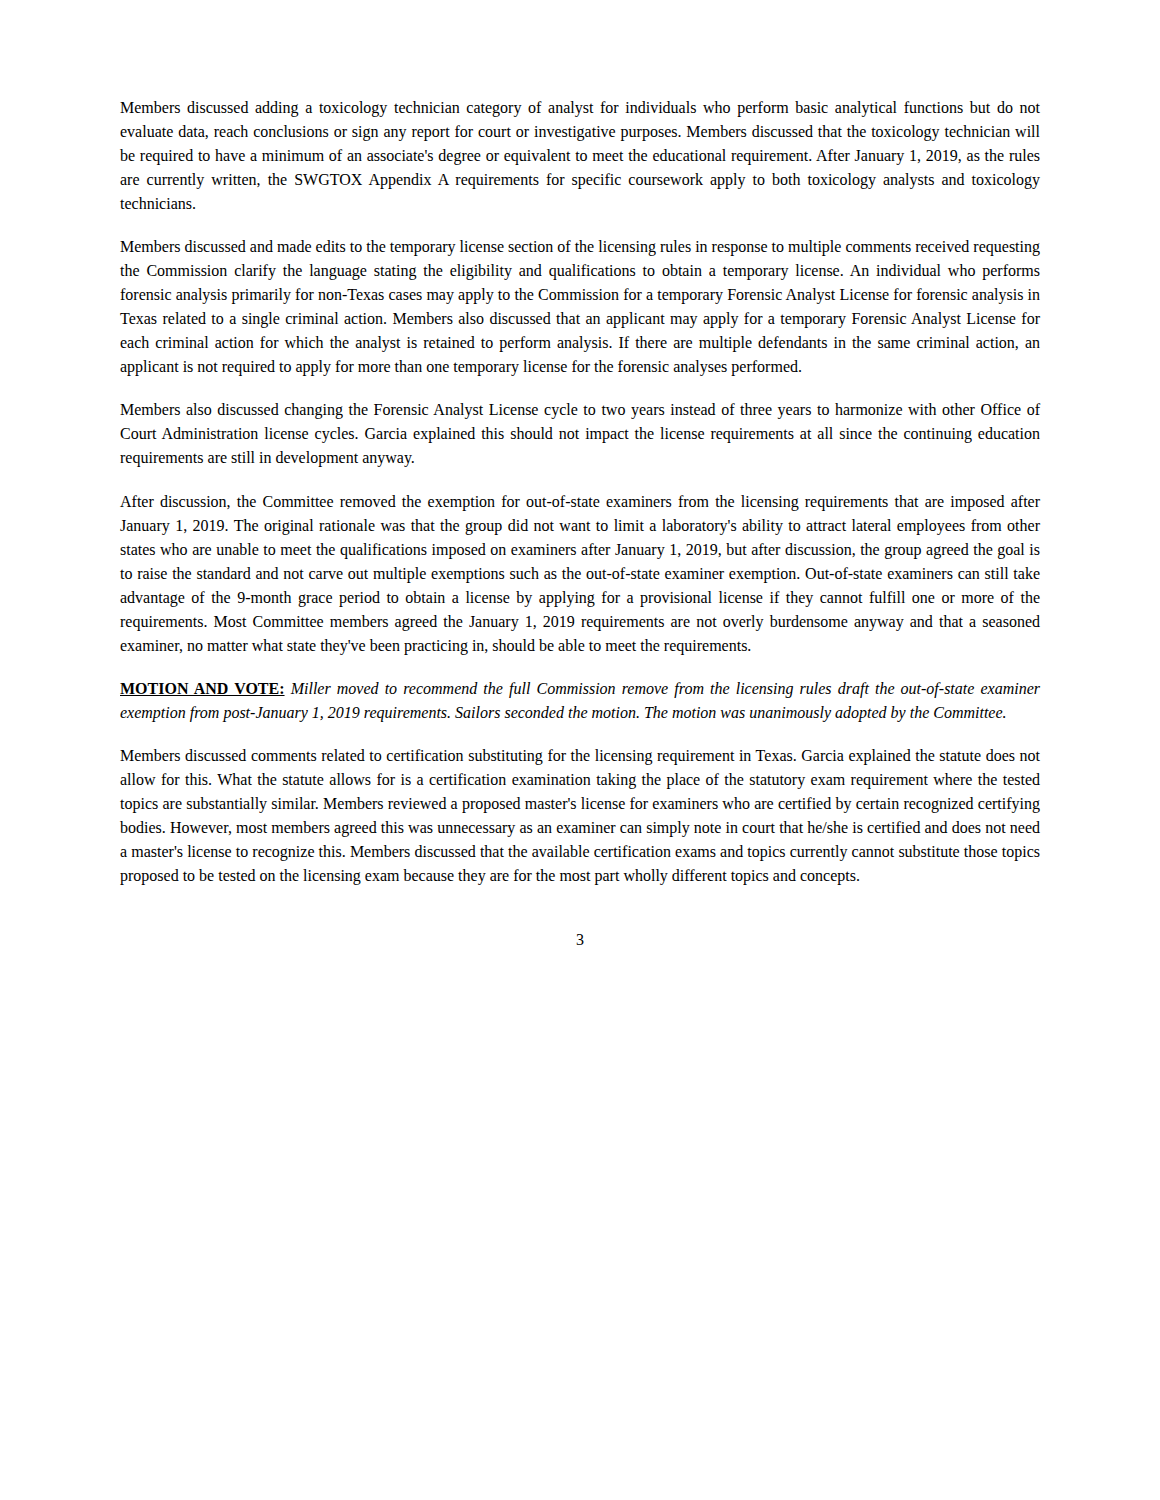Members discussed adding a toxicology technician category of analyst for individuals who perform basic analytical functions but do not evaluate data, reach conclusions or sign any report for court or investigative purposes. Members discussed that the toxicology technician will be required to have a minimum of an associate's degree or equivalent to meet the educational requirement. After January 1, 2019, as the rules are currently written, the SWGTOX Appendix A requirements for specific coursework apply to both toxicology analysts and toxicology technicians.
Members discussed and made edits to the temporary license section of the licensing rules in response to multiple comments received requesting the Commission clarify the language stating the eligibility and qualifications to obtain a temporary license. An individual who performs forensic analysis primarily for non-Texas cases may apply to the Commission for a temporary Forensic Analyst License for forensic analysis in Texas related to a single criminal action. Members also discussed that an applicant may apply for a temporary Forensic Analyst License for each criminal action for which the analyst is retained to perform analysis. If there are multiple defendants in the same criminal action, an applicant is not required to apply for more than one temporary license for the forensic analyses performed.
Members also discussed changing the Forensic Analyst License cycle to two years instead of three years to harmonize with other Office of Court Administration license cycles. Garcia explained this should not impact the license requirements at all since the continuing education requirements are still in development anyway.
After discussion, the Committee removed the exemption for out-of-state examiners from the licensing requirements that are imposed after January 1, 2019. The original rationale was that the group did not want to limit a laboratory's ability to attract lateral employees from other states who are unable to meet the qualifications imposed on examiners after January 1, 2019, but after discussion, the group agreed the goal is to raise the standard and not carve out multiple exemptions such as the out-of-state examiner exemption. Out-of-state examiners can still take advantage of the 9-month grace period to obtain a license by applying for a provisional license if they cannot fulfill one or more of the requirements. Most Committee members agreed the January 1, 2019 requirements are not overly burdensome anyway and that a seasoned examiner, no matter what state they've been practicing in, should be able to meet the requirements.
MOTION AND VOTE: Miller moved to recommend the full Commission remove from the licensing rules draft the out-of-state examiner exemption from post-January 1, 2019 requirements. Sailors seconded the motion. The motion was unanimously adopted by the Committee.
Members discussed comments related to certification substituting for the licensing requirement in Texas. Garcia explained the statute does not allow for this. What the statute allows for is a certification examination taking the place of the statutory exam requirement where the tested topics are substantially similar. Members reviewed a proposed master's license for examiners who are certified by certain recognized certifying bodies. However, most members agreed this was unnecessary as an examiner can simply note in court that he/she is certified and does not need a master's license to recognize this. Members discussed that the available certification exams and topics currently cannot substitute those topics proposed to be tested on the licensing exam because they are for the most part wholly different topics and concepts.
3